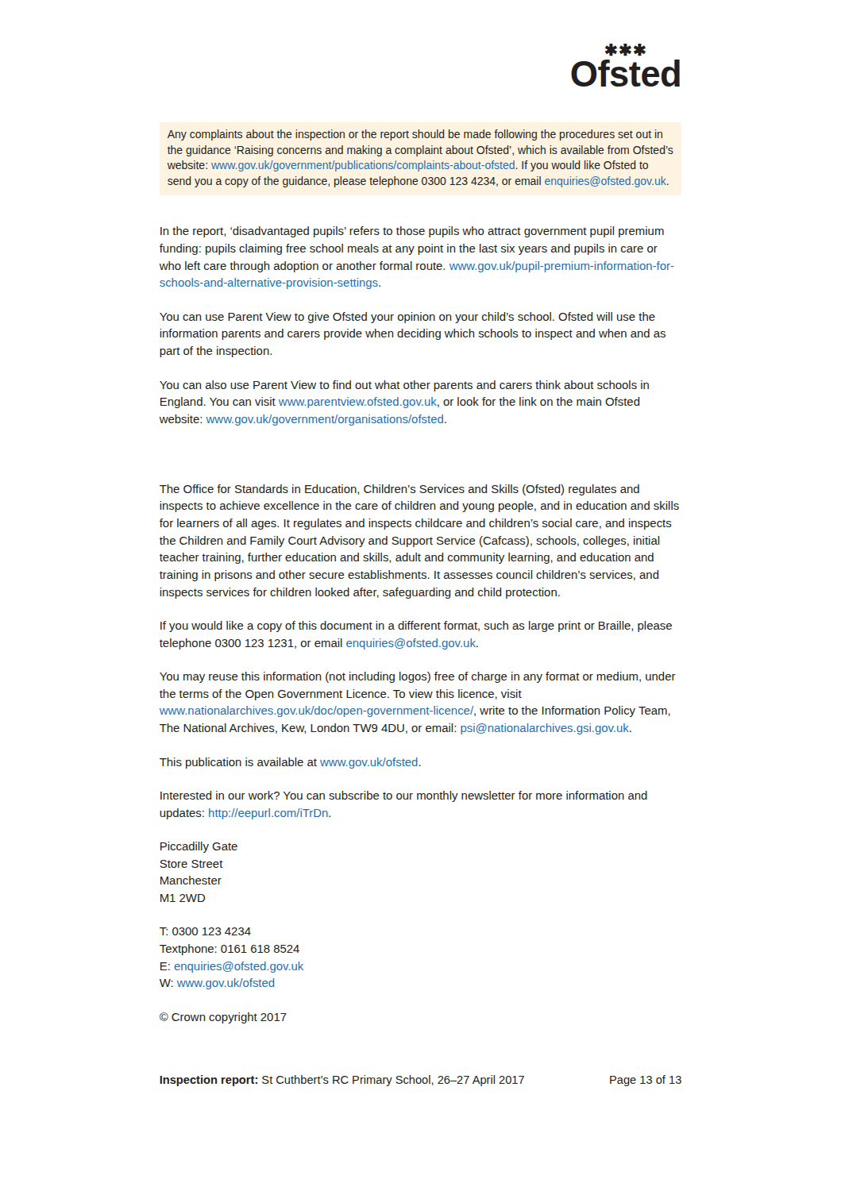✱✱✱ Ofsted
Any complaints about the inspection or the report should be made following the procedures set out in the guidance ‘Raising concerns and making a complaint about Ofsted’, which is available from Ofsted’s website: www.gov.uk/government/publications/complaints-about-ofsted. If you would like Ofsted to send you a copy of the guidance, please telephone 0300 123 4234, or email enquiries@ofsted.gov.uk.
In the report, ‘disadvantaged pupils’ refers to those pupils who attract government pupil premium funding: pupils claiming free school meals at any point in the last six years and pupils in care or who left care through adoption or another formal route. www.gov.uk/pupil-premium-information-for-schools-and-alternative-provision-settings.
You can use Parent View to give Ofsted your opinion on your child’s school. Ofsted will use the information parents and carers provide when deciding which schools to inspect and when and as part of the inspection.
You can also use Parent View to find out what other parents and carers think about schools in England. You can visit www.parentview.ofsted.gov.uk, or look for the link on the main Ofsted website: www.gov.uk/government/organisations/ofsted.
The Office for Standards in Education, Children’s Services and Skills (Ofsted) regulates and inspects to achieve excellence in the care of children and young people, and in education and skills for learners of all ages. It regulates and inspects childcare and children’s social care, and inspects the Children and Family Court Advisory and Support Service (Cafcass), schools, colleges, initial teacher training, further education and skills, adult and community learning, and education and training in prisons and other secure establishments. It assesses council children’s services, and inspects services for children looked after, safeguarding and child protection.
If you would like a copy of this document in a different format, such as large print or Braille, please telephone 0300 123 1231, or email enquiries@ofsted.gov.uk.
You may reuse this information (not including logos) free of charge in any format or medium, under the terms of the Open Government Licence. To view this licence, visit www.nationalarchives.gov.uk/doc/open-government-licence/, write to the Information Policy Team, The National Archives, Kew, London TW9 4DU, or email: psi@nationalarchives.gsi.gov.uk.
This publication is available at www.gov.uk/ofsted.
Interested in our work? You can subscribe to our monthly newsletter for more information and updates: http://eepurl.com/iTrDn.
Piccadilly Gate
Store Street
Manchester
M1 2WD
T: 0300 123 4234
Textphone: 0161 618 8524
E: enquiries@ofsted.gov.uk
W: www.gov.uk/ofsted
© Crown copyright 2017
Inspection report: St Cuthbert’s RC Primary School, 26–27 April 2017
Page 13 of 13